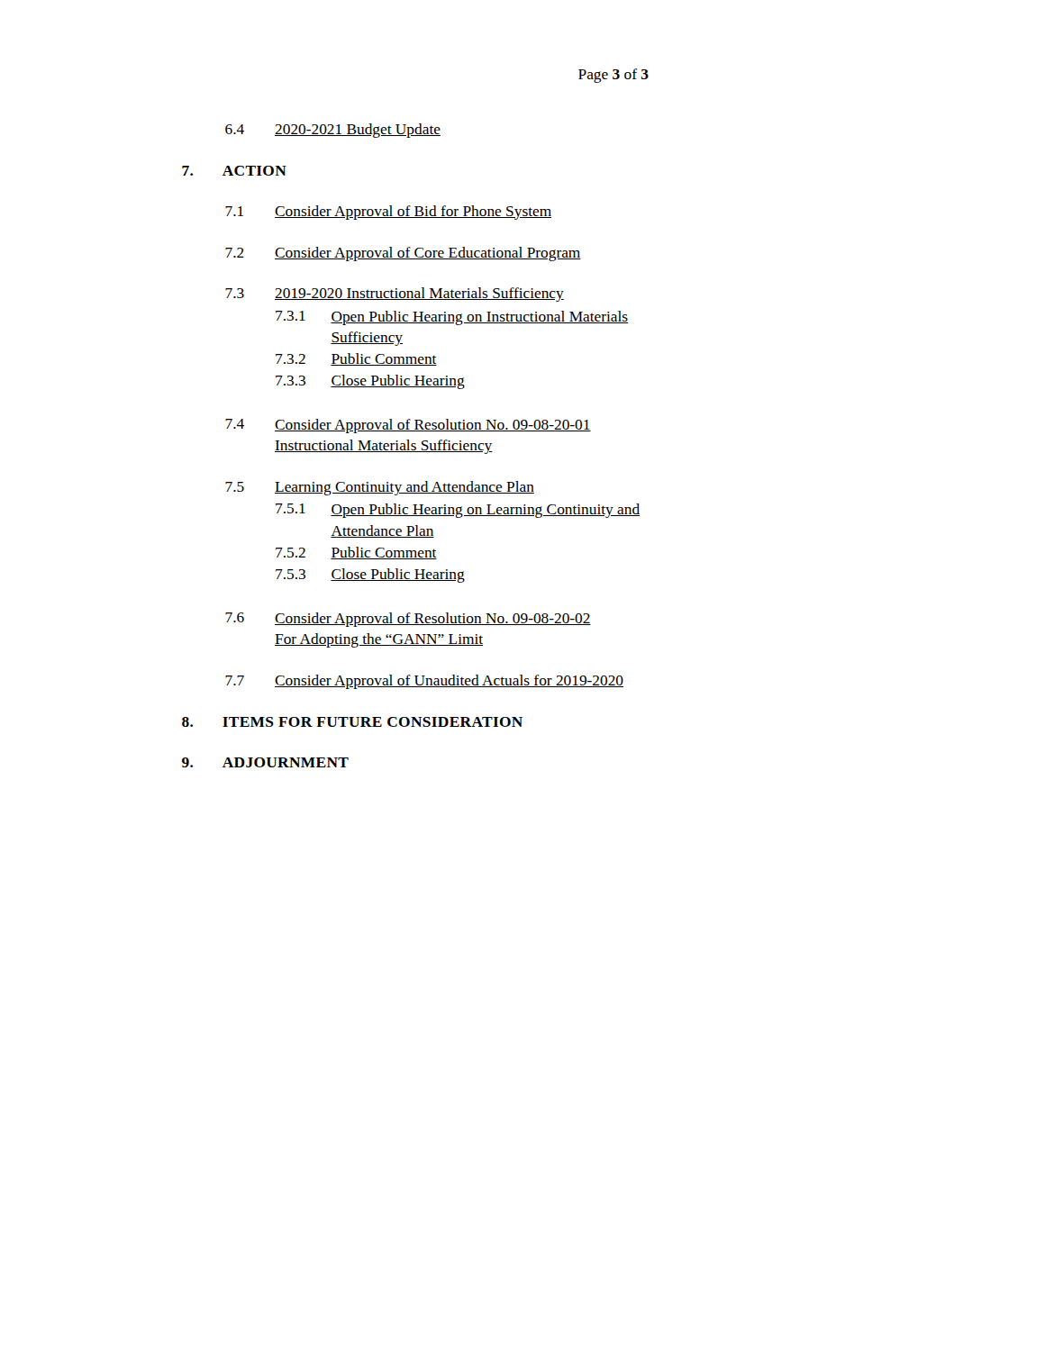Page 3 of 3
6.4
2020-2021 Budget Update
7.
ACTION
7.1
Consider Approval of Bid for Phone System
7.2
Consider Approval of Core Educational Program
7.3
2019-2020 Instructional Materials Sufficiency
7.3.1
Open Public Hearing on Instructional Materials
Sufficiency
7.3.2
Public Comment
7.3.3
Close Public Hearing
7.4
Consider Approval of Resolution No. 09-08-20-01
Instructional Materials Sufficiency
7.5
Learning Continuity and Attendance Plan
7.5.1
Open Public Hearing on Learning Continuity and
Attendance Plan
7.5.2
Public Comment
7.5.3
Close Public Hearing
7.6
Consider Approval of Resolution No. 09-08-20-02
For Adopting the “GANN” Limit
7.7
Consider Approval of Unaudited Actuals for 2019-2020
8.
ITEMS FOR FUTURE CONSIDERATION
9.
ADJOURNMENT